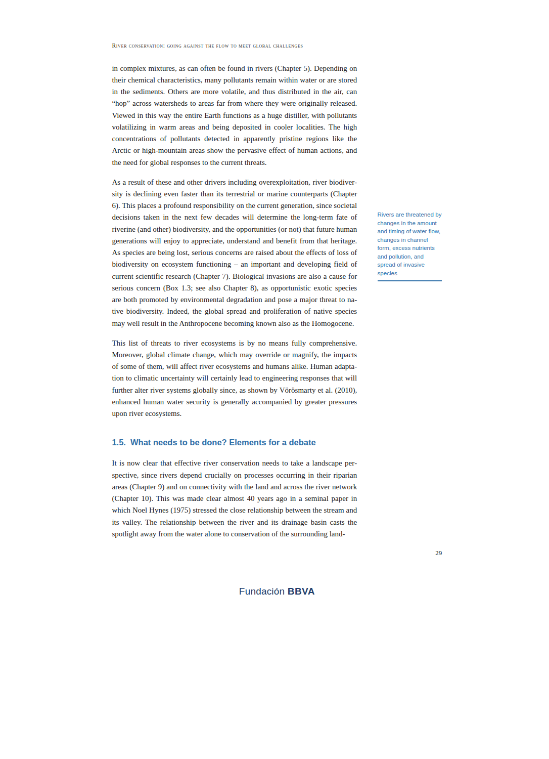River conservation: going against the flow to meet global challenges
in complex mixtures, as can often be found in rivers (Chapter 5). Depending on their chemical characteristics, many pollutants remain within water or are stored in the sediments. Others are more volatile, and thus distributed in the air, can “hop” across watersheds to areas far from where they were originally released. Viewed in this way the entire Earth functions as a huge distiller, with pollutants volatilizing in warm areas and being deposited in cooler localities. The high concentrations of pollutants detected in apparently pristine regions like the Arctic or high-mountain areas show the pervasive effect of human actions, and the need for global responses to the current threats.
As a result of these and other drivers including overexploitation, river biodiversity is declining even faster than its terrestrial or marine counterparts (Chapter 6). This places a profound responsibility on the current generation, since societal decisions taken in the next few decades will determine the long-term fate of riverine (and other) biodiversity, and the opportunities (or not) that future human generations will enjoy to appreciate, understand and benefit from that heritage. As species are being lost, serious concerns are raised about the effects of loss of biodiversity on ecosystem functioning – an important and developing field of current scientific research (Chapter 7). Biological invasions are also a cause for serious concern (Box 1.3; see also Chapter 8), as opportunistic exotic species are both promoted by environmental degradation and pose a major threat to native biodiversity. Indeed, the global spread and proliferation of native species may well result in the Anthropocene becoming known also as the Homogocene.
This list of threats to river ecosystems is by no means fully comprehensive. Moreover, global climate change, which may override or magnify, the impacts of some of them, will affect river ecosystems and humans alike. Human adaptation to climatic uncertainty will certainly lead to engineering responses that will further alter river systems globally since, as shown by Vörösmarty et al. (2010), enhanced human water security is generally accompanied by greater pressures upon river ecosystems.
1.5. What needs to be done? Elements for a debate
It is now clear that effective river conservation needs to take a landscape perspective, since rivers depend crucially on processes occurring in their riparian areas (Chapter 9) and on connectivity with the land and across the river network (Chapter 10). This was made clear almost 40 years ago in a seminal paper in which Noel Hynes (1975) stressed the close relationship between the stream and its valley. The relationship between the river and its drainage basin casts the spotlight away from the water alone to conservation of the surrounding land-
Rivers are threatened by changes in the amount and timing of water flow, changes in channel form, excess nutrients and pollution, and spread of invasive species
29
Fundación BBVA